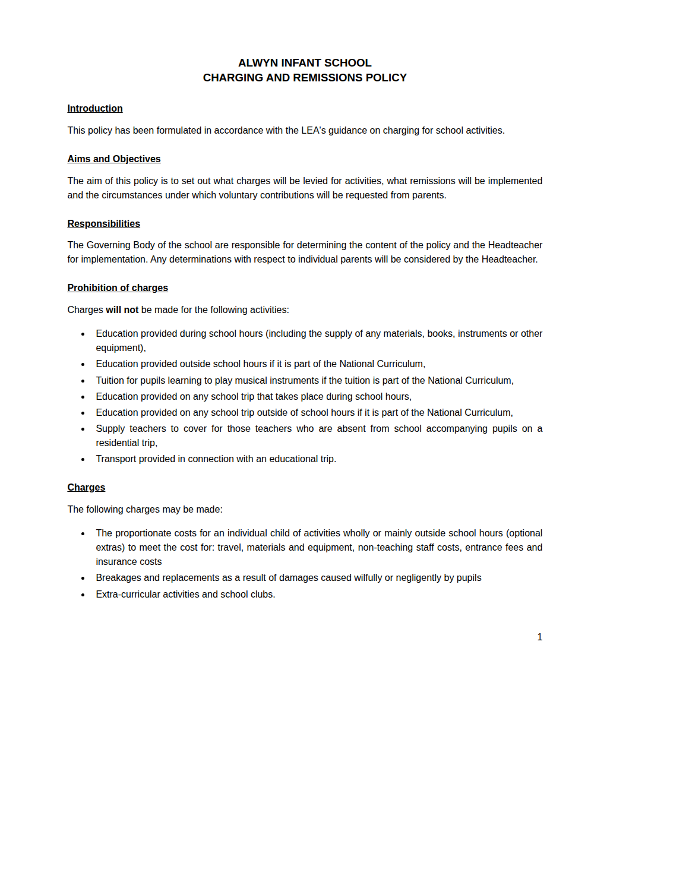ALWYN INFANT SCHOOL
CHARGING AND REMISSIONS POLICY
Introduction
This policy has been formulated in accordance with the LEA's guidance on charging for school activities.
Aims and Objectives
The aim of this policy is to set out what charges will be levied for activities, what remissions will be implemented and the circumstances under which voluntary contributions will be requested from parents.
Responsibilities
The Governing Body of the school are responsible for determining the content of the policy and the Headteacher for implementation. Any determinations with respect to individual parents will be considered by the Headteacher.
Prohibition of charges
Charges will not be made for the following activities:
Education provided during school hours (including the supply of any materials, books, instruments or other equipment),
Education provided outside school hours if it is part of the National Curriculum,
Tuition for pupils learning to play musical instruments if the tuition is part of the National Curriculum,
Education provided on any school trip that takes place during school hours,
Education provided on any school trip outside of school hours if it is part of the National Curriculum,
Supply teachers to cover for those teachers who are absent from school accompanying pupils on a residential trip,
Transport provided in connection with an educational trip.
Charges
The following charges may be made:
The proportionate costs for an individual child of activities wholly or mainly outside school hours (optional extras) to meet the cost for: travel, materials and equipment, non-teaching staff costs, entrance fees and insurance costs
Breakages and replacements as a result of damages caused wilfully or negligently by pupils
Extra-curricular activities and school clubs.
1